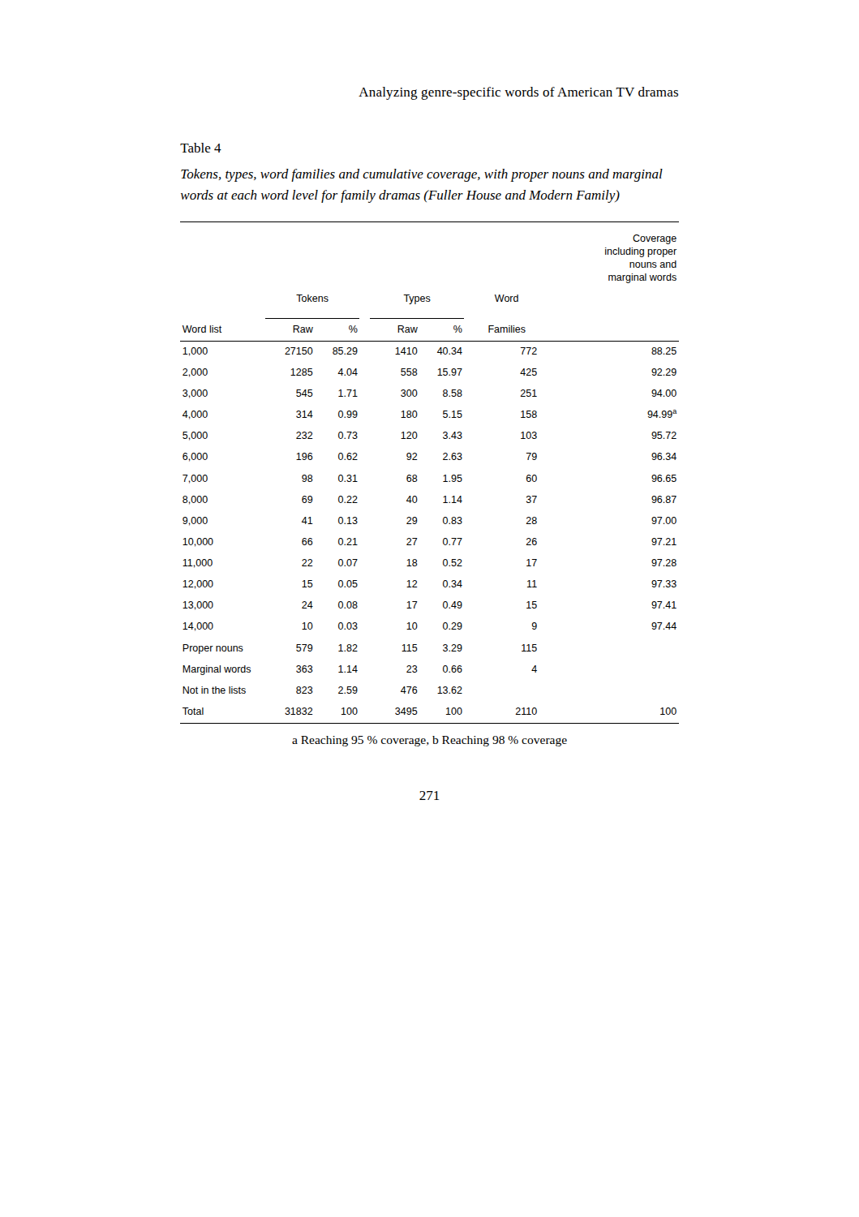Analyzing genre-specific words of American TV dramas
Table 4
Tokens, types, word families and cumulative coverage, with proper nouns and marginal words at each word level for family dramas (Fuller House and Modern Family)
| | | | | | | Coverage including proper nouns and marginal words |
| | Tokens | | Types | | Word | |
| Word list | Raw | % | | Raw | % | | Families | |
| 1,000 | 27150 | 85.29 | | 1410 | 40.34 | | 772 | 88.25 |
| 2,000 | 1285 | 4.04 | | 558 | 15.97 | | 425 | 92.29 |
| 3,000 | 545 | 1.71 | | 300 | 8.58 | | 251 | 94.00 |
| 4,000 | 314 | 0.99 | | 180 | 5.15 | | 158 | 94.99 a |
| 5,000 | 232 | 0.73 | | 120 | 3.43 | | 103 | 95.72 |
| 6,000 | 196 | 0.62 | | 92 | 2.63 | | 79 | 96.34 |
| 7,000 | 98 | 0.31 | | 68 | 1.95 | | 60 | 96.65 |
| 8,000 | 69 | 0.22 | | 40 | 1.14 | | 37 | 96.87 |
| 9,000 | 41 | 0.13 | | 29 | 0.83 | | 28 | 97.00 |
| 10,000 | 66 | 0.21 | | 27 | 0.77 | | 26 | 97.21 |
| 11,000 | 22 | 0.07 | | 18 | 0.52 | | 17 | 97.28 |
| 12,000 | 15 | 0.05 | | 12 | 0.34 | | 11 | 97.33 |
| 13,000 | 24 | 0.08 | | 17 | 0.49 | | 15 | 97.41 |
| 14,000 | 10 | 0.03 | | 10 | 0.29 | | 9 | 97.44 |
| Proper nouns | 579 | 1.82 | | 115 | 3.29 | | 115 | |
| Marginal words | 363 | 1.14 | | 23 | 0.66 | | 4 | |
| Not in the lists | 823 | 2.59 | | 476 | 13.62 | | | |
| Total | 31832 | 100 | | 3495 | 100 | | 2110 | 100 |
a Reaching 95 % coverage, b Reaching 98 % coverage
271